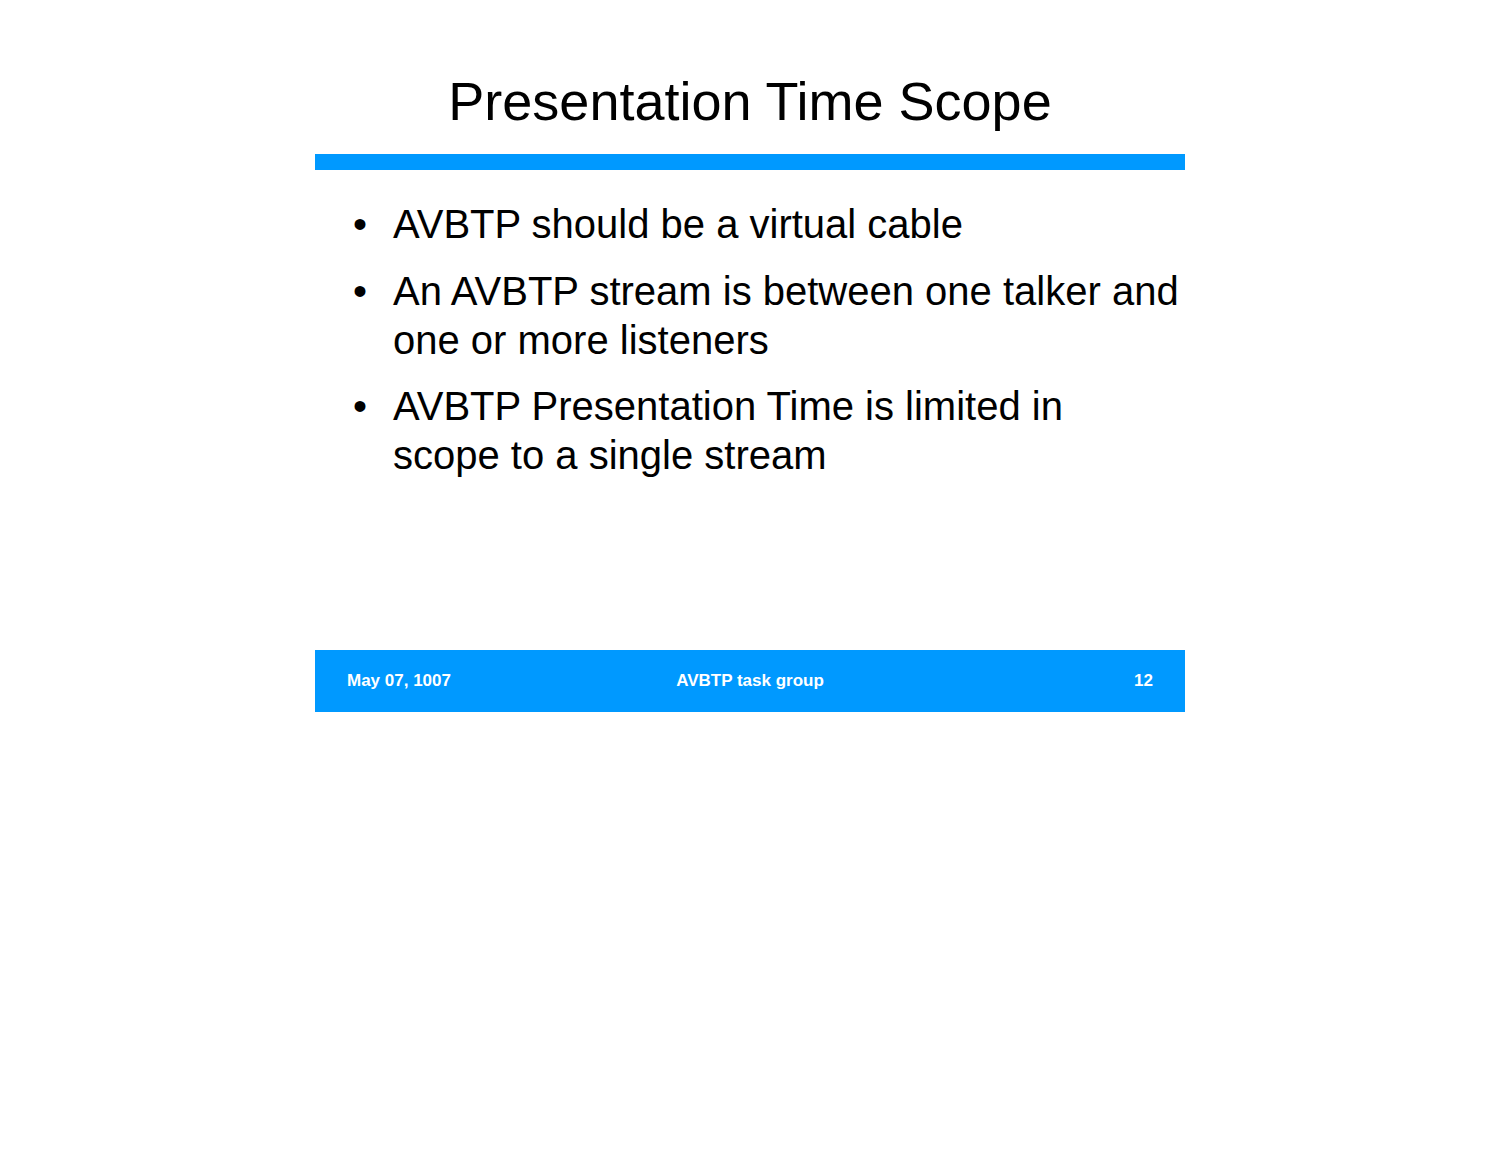Presentation Time Scope
AVBTP should be a virtual cable
An AVBTP stream is between one talker and one or more listeners
AVBTP Presentation Time is limited in scope to a single stream
May 07, 1007 AVBTP task group 12